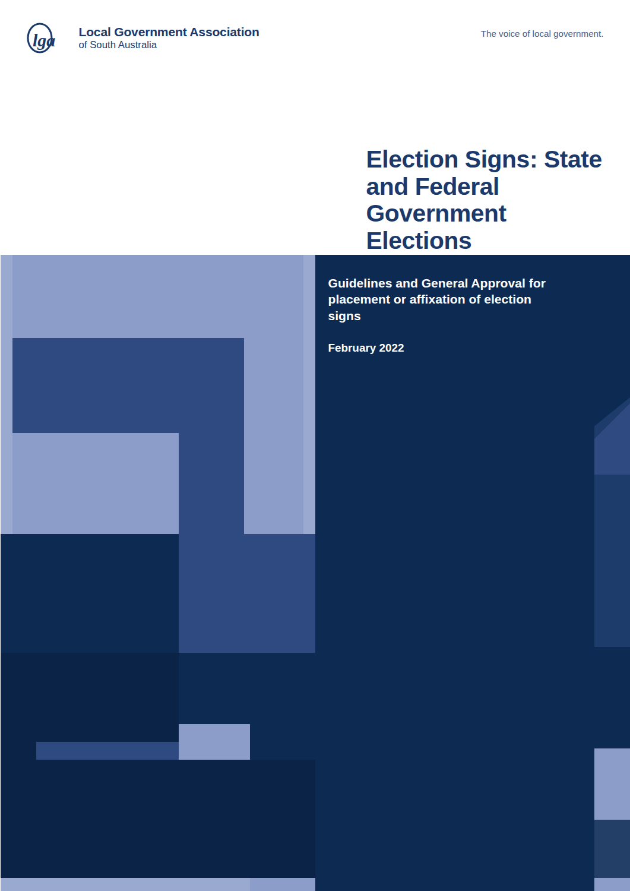lga
Local Government Association
of South Australia
The voice of local government.
Election Signs: State and Federal Government Elections
Guidelines and General Approval for placement or affixation of election signs
February 2022